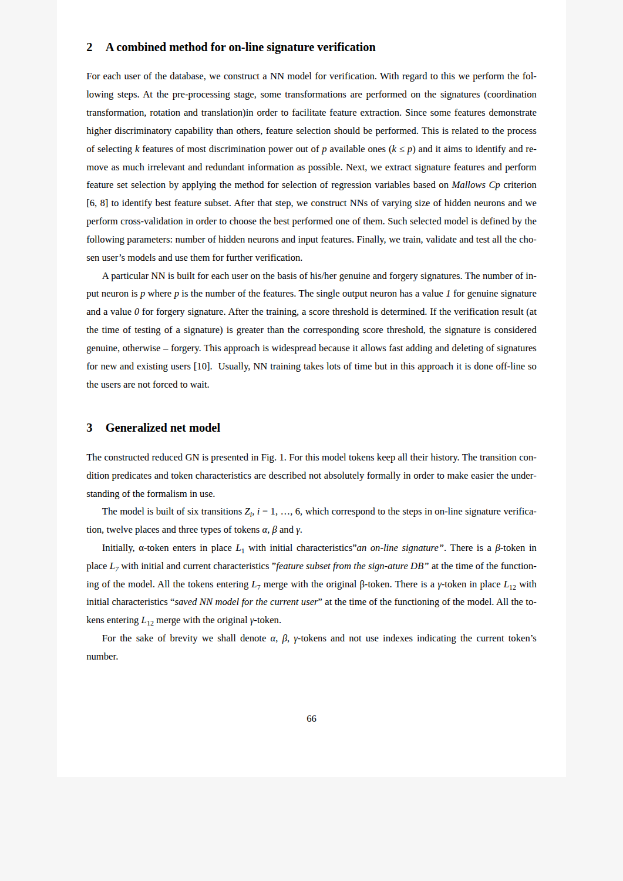2 A combined method for on-line signature verification
For each user of the database, we construct a NN model for verification. With regard to this we perform the following steps. At the pre-processing stage, some transformations are performed on the signatures (coordination transformation, rotation and translation)in order to facilitate feature extraction. Since some features demonstrate higher discriminatory capability than others, feature selection should be performed. This is related to the process of selecting k features of most discrimination power out of p available ones (k ≤ p) and it aims to identify and remove as much irrelevant and redundant information as possible. Next, we extract signature features and perform feature set selection by applying the method for selection of regression variables based on Mallows Cp criterion [6, 8] to identify best feature subset. After that step, we construct NNs of varying size of hidden neurons and we perform cross-validation in order to choose the best performed one of them. Such selected model is defined by the following parameters: number of hidden neurons and input features. Finally, we train, validate and test all the chosen user’s models and use them for further verification.
A particular NN is built for each user on the basis of his/her genuine and forgery signatures. The number of input neuron is p where p is the number of the features. The single output neuron has a value 1 for genuine signature and a value 0 for forgery signature. After the training, a score threshold is determined. If the verification result (at the time of testing of a signature) is greater than the corresponding score threshold, the signature is considered genuine, otherwise – forgery. This approach is widespread because it allows fast adding and deleting of signatures for new and existing users [10]. Usually, NN training takes lots of time but in this approach it is done off-line so the users are not forced to wait.
3 Generalized net model
The constructed reduced GN is presented in Fig. 1. For this model tokens keep all their history. The transition condition predicates and token characteristics are described not absolutely formally in order to make easier the understanding of the formalism in use.
The model is built of six transitions Zi, i = 1, …, 6, which correspond to the steps in on-line signature verification, twelve places and three types of tokens α, β and γ.
Initially, α-token enters in place L1 with initial characteristics”an on-line signature”. There is a β-token in place L7 with initial and current characteristics ”feature subset from the sign-ature DB” at the time of the functioning of the model. All the tokens entering L7 merge with the original β-token. There is a γ-token in place L12 with initial characteristics “saved NN model for the current user” at the time of the functioning of the model. All the tokens entering L12 merge with the original γ-token.
For the sake of brevity we shall denote α, β, γ-tokens and not use indexes indicating the current token’s number.
66